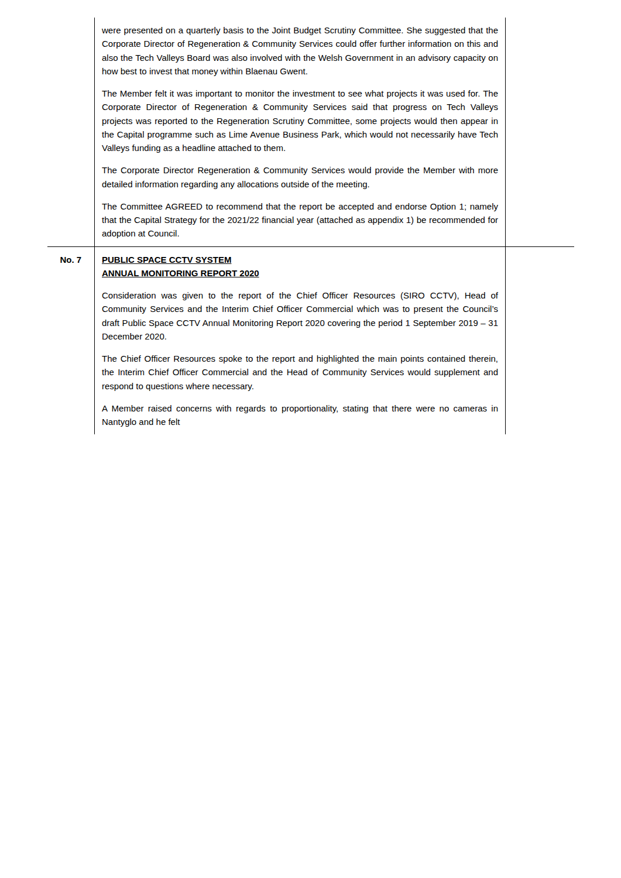| | were presented on a quarterly basis to the Joint Budget Scrutiny Committee. She suggested that the Corporate Director of Regeneration & Community Services could offer further information on this and also the Tech Valleys Board was also involved with the Welsh Government in an advisory capacity on how best to invest that money within Blaenau Gwent. The Member felt it was important to monitor the investment to see what projects it was used for. The Corporate Director of Regeneration & Community Services said that progress on Tech Valleys projects was reported to the Regeneration Scrutiny Committee, some projects would then appear in the Capital programme such as Lime Avenue Business Park, which would not necessarily have Tech Valleys funding as a headline attached to them. The Corporate Director Regeneration & Community Services would provide the Member with more detailed information regarding any allocations outside of the meeting. The Committee AGREED to recommend that the report be accepted and endorse Option 1; namely that the Capital Strategy for the 2021/22 financial year (attached as appendix 1) be recommended for adoption at Council. | |
| No. 7 | PUBLIC SPACE CCTV SYSTEM ANNUAL MONITORING REPORT 2020 Consideration was given to the report of the Chief Officer Resources (SIRO CCTV), Head of Community Services and the Interim Chief Officer Commercial which was to present the Council’s draft Public Space CCTV Annual Monitoring Report 2020 covering the period 1 September 2019 – 31 December 2020. The Chief Officer Resources spoke to the report and highlighted the main points contained therein, the Interim Chief Officer Commercial and the Head of Community Services would supplement and respond to questions where necessary. A Member raised concerns with regards to proportionality, stating that there were no cameras in Nantyglo and he felt | |